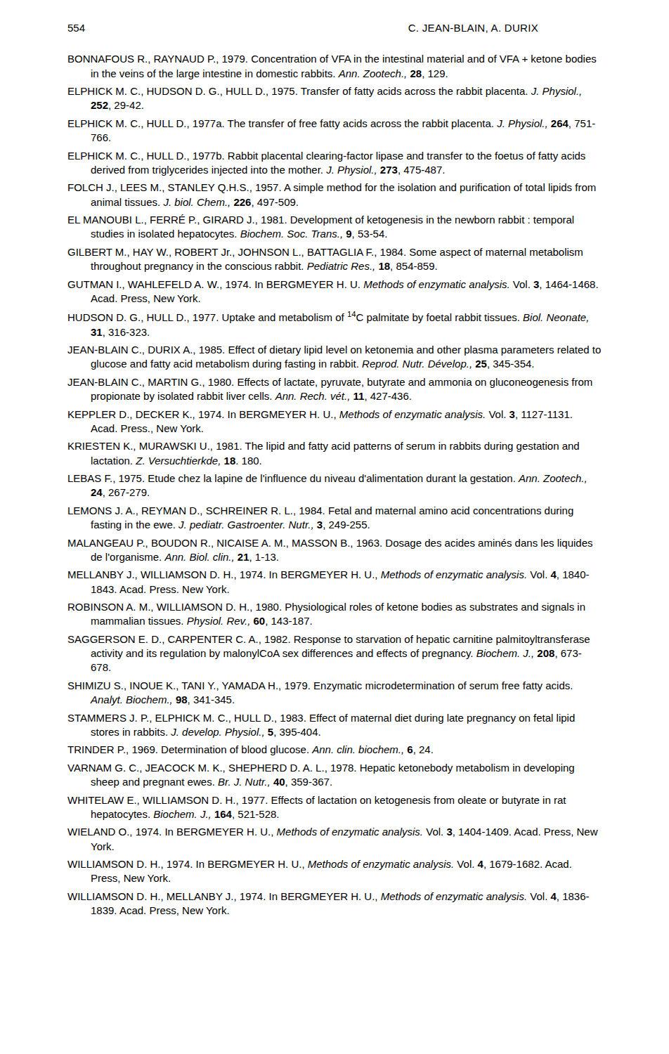554 C. JEAN-BLAIN, A. DURIX
BONNAFOUS R., RAYNAUD P., 1979. Concentration of VFA in the intestinal material and of VFA + ketone bodies in the veins of the large intestine in domestic rabbits. Ann. Zootech., 28, 129.
ELPHICK M. C., HUDSON D. G., HULL D., 1975. Transfer of fatty acids across the rabbit placenta. J. Physiol., 252, 29-42.
ELPHICK M. C., HULL D., 1977a. The transfer of free fatty acids across the rabbit placenta. J. Physiol., 264, 751-766.
ELPHICK M. C., HULL D., 1977b. Rabbit placental clearing-factor lipase and transfer to the foetus of fatty acids derived from triglycerides injected into the mother. J. Physiol., 273, 475-487.
FOLCH J., LEES M., STANLEY Q.H.S., 1957. A simple method for the isolation and purification of total lipids from animal tissues. J. biol. Chem., 226, 497-509.
EL MANOUBI L., FERRÉ P., GIRARD J., 1981. Development of ketogenesis in the newborn rabbit : temporal studies in isolated hepatocytes. Biochem. Soc. Trans., 9, 53-54.
GILBERT M., HAY W., ROBERT Jr., JOHNSON L., BATTAGLIA F., 1984. Some aspect of maternal metabolism throughout pregnancy in the conscious rabbit. Pediatric Res., 18, 854-859.
GUTMAN I., WAHLEFELD A. W., 1974. In BERGMEYER H. U. Methods of enzymatic analysis. Vol. 3, 1464-1468. Acad. Press, New York.
HUDSON D. G., HULL D., 1977. Uptake and metabolism of 14C palmitate by foetal rabbit tissues. Biol. Neonate, 31, 316-323.
JEAN-BLAIN C., DURIX A., 1985. Effect of dietary lipid level on ketonemia and other plasma parameters related to glucose and fatty acid metabolism during fasting in rabbit. Reprod. Nutr. Dévelop., 25, 345-354.
JEAN-BLAIN C., MARTIN G., 1980. Effects of lactate, pyruvate, butyrate and ammonia on gluconeogenesis from propionate by isolated rabbit liver cells. Ann. Rech. vét., 11, 427-436.
KEPPLER D., DECKER K., 1974. In BERGMEYER H. U., Methods of enzymatic analysis. Vol. 3, 1127-1131. Acad. Press., New York.
KRIESTEN K., MURAWSKI U., 1981. The lipid and fatty acid patterns of serum in rabbits during gestation and lactation. Z. Versuchtierkde, 18. 180.
LEBAS F., 1975. Etude chez la lapine de l'influence du niveau d'alimentation durant la gestation. Ann. Zootech., 24, 267-279.
LEMONS J. A., REYMAN D., SCHREINER R. L., 1984. Fetal and maternal amino acid concentrations during fasting in the ewe. J. pediatr. Gastroenter. Nutr., 3, 249-255.
MALANGEAU P., BOUDON R., NICAISE A. M., MASSON B., 1963. Dosage des acides aminés dans les liquides de l'organisme. Ann. Biol. clin., 21, 1-13.
MELLANBY J., WILLIAMSON D. H., 1974. In BERGMEYER H. U., Methods of enzymatic analysis. Vol. 4, 1840-1843. Acad. Press. New York.
ROBINSON A. M., WILLIAMSON D. H., 1980. Physiological roles of ketone bodies as substrates and signals in mammalian tissues. Physiol. Rev., 60, 143-187.
SAGGERSON E. D., CARPENTER C. A., 1982. Response to starvation of hepatic carnitine palmitoyltransferase activity and its regulation by malonylCoA sex differences and effects of pregnancy. Biochem. J., 208, 673-678.
SHIMIZU S., INOUE K., TANI Y., YAMADA H., 1979. Enzymatic microdetermination of serum free fatty acids. Analyt. Biochem., 98, 341-345.
STAMMERS J. P., ELPHICK M. C., HULL D., 1983. Effect of maternal diet during late pregnancy on fetal lipid stores in rabbits. J. develop. Physiol., 5, 395-404.
TRINDER P., 1969. Determination of blood glucose. Ann. clin. biochem., 6, 24.
VARNAM G. C., JEACOCK M. K., SHEPHERD D. A. L., 1978. Hepatic ketonebody metabolism in developing sheep and pregnant ewes. Br. J. Nutr., 40, 359-367.
WHITELAW E., WILLIAMSON D. H., 1977. Effects of lactation on ketogenesis from oleate or butyrate in rat hepatocytes. Biochem. J., 164, 521-528.
WIELAND O., 1974. In BERGMEYER H. U., Methods of enzymatic analysis. Vol. 3, 1404-1409. Acad. Press, New York.
WILLIAMSON D. H., 1974. In BERGMEYER H. U., Methods of enzymatic analysis. Vol. 4, 1679-1682. Acad. Press, New York.
WILLIAMSON D. H., MELLANBY J., 1974. In BERGMEYER H. U., Methods of enzymatic analysis. Vol. 4, 1836-1839. Acad. Press, New York.